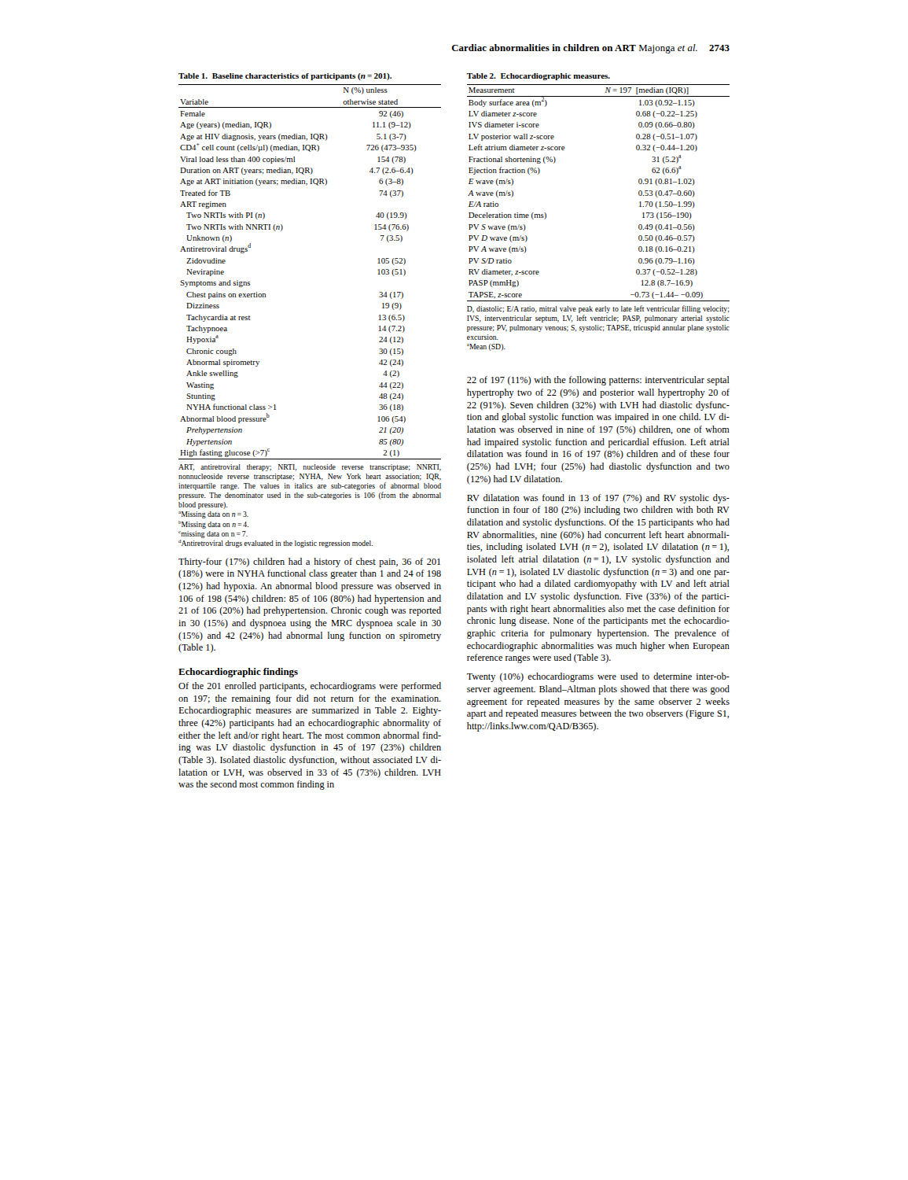Cardiac abnormalities in children on ART Majonga et al. 2743
Table 1. Baseline characteristics of participants ( n = 201).
| | N (%) unless |
| --- | --- |
| Variable | otherwise stated |
| Female | 92 (46) |
| Age (years) (median, IQR) | 11.1 (9–12) |
| Age at HIV diagnosis, years (median, IQR) | 5.1 (3-7) |
| CD4 + cell count (cells/µl) (median, IQR) | 726 (473–935) |
| Viral load less than 400 copies/ml | 154 (78) |
| Duration on ART (years; median, IQR) | 4.7 (2.6–6.4) |
| Age at ART initiation (years; median, IQR) | 6 (3–8) |
| Treated for TB | 74 (37) |
| ART regimen | |
| Two NRTIs with PI ( n ) | 40 (19.9) |
| Two NRTIs with NNRTI ( n ) | 154 (76.6) |
| Unknown ( n ) | 7 (3.5) |
| Antiretroviral drugs d | |
| Zidovudine | 105 (52) |
| Nevirapine | 103 (51) |
| Symptoms and signs | |
| Chest pains on exertion | 34 (17) |
| Dizziness | 19 (9) |
| Tachycardia at rest | 13 (6.5) |
| Tachypnoea | 14 (7.2) |
| Hypoxia a | 24 (12) |
| Chronic cough | 30 (15) |
| Abnormal spirometry | 42 (24) |
| Ankle swelling | 4 (2) |
| Wasting | 44 (22) |
| Stunting | 48 (24) |
| NYHA functional class >1 | 36 (18) |
| Abnormal blood pressure b | 106 (54) |
| Prehypertension | 21 (20) |
| Hypertension | 85 (80) |
| High fasting glucose (>7) c | 2 (1) |
ART, antiretroviral therapy; NRTI, nucleoside reverse transcriptase; NNRTI, nonnucleoside reverse transcriptase; NYHA, New York heart association; IQR, interquartile range. The values in italics are sub-categories of abnormal blood pressure. The denominator used in the sub-categories is 106 (from the abnormal blood pressure).
aMissing data on n = 3.
bMissing data on n = 4.
cmissing data on n = 7.
dAntiretroviral drugs evaluated in the logistic regression model.
Thirty-four (17%) children had a history of chest pain, 36 of 201 (18%) were in NYHA functional class greater than 1 and 24 of 198 (12%) had hypoxia. An abnormal blood pressure was observed in 106 of 198 (54%) children: 85 of 106 (80%) had hypertension and 21 of 106 (20%) had prehypertension. Chronic cough was reported in 30 (15%) and dyspnoea using the MRC dyspnoea scale in 30 (15%) and 42 (24%) had abnormal lung function on spirometry (Table 1).
Echocardiographic findings
Of the 201 enrolled participants, echocardiograms were performed on 197; the remaining four did not return for the examination. Echocardiographic measures are summarized in Table 2. Eighty-three (42%) participants had an echocardiographic abnormality of either the left and/or right heart. The most common abnormal finding was LV diastolic dysfunction in 45 of 197 (23%) children (Table 3). Isolated diastolic dysfunction, without associated LV dilatation or LVH, was observed in 33 of 45 (73%) children. LVH was the second most common finding in
Table 2. Echocardiographic measures.
| Measurement | N = 197 [median (IQR)] |
| --- | --- |
| Body surface area (m 2 ) | 1.03 (0.92–1.15) |
| LV diameter z -score | 0.68 (−0.22–1.25) |
| IVS diameter i-score | 0.09 (0.66–0.80) |
| LV posterior wall z -score | 0.28 (−0.51–1.07) |
| Left atrium diameter z -score | 0.32 (−0.44–1.20) |
| Fractional shortening (%) | 31 (5.2) a |
| Ejection fraction (%) | 62 (6.6) a |
| E wave (m/s) | 0.91 (0.81–1.02) |
| A wave (m/s) | 0.53 (0.47–0.60) |
| E/A ratio | 1.70 (1.50–1.99) |
| Deceleration time (ms) | 173 (156–190) |
| PV S wave (m/s) | 0.49 (0.41–0.56) |
| PV D wave (m/s) | 0.50 (0.46–0.57) |
| PV A wave (m/s) | 0.18 (0.16–0.21) |
| PV S/D ratio | 0.96 (0.79–1.16) |
| RV diameter, z -score | 0.37 (−0.52–1.28) |
| PASP (mmHg) | 12.8 (8.7–16.9) |
| TAPSE, z -score | −0.73 (−1.44– −0.09) |
D, diastolic; E/A ratio, mitral valve peak early to late left ventricular filling velocity; IVS, interventricular septum, LV, left ventricle; PASP, pulmonary arterial systolic pressure; PV, pulmonary venous; S, systolic; TAPSE, tricuspid annular plane systolic excursion.
aMean (SD).
22 of 197 (11%) with the following patterns: interventricular septal hypertrophy two of 22 (9%) and posterior wall hypertrophy 20 of 22 (91%). Seven children (32%) with LVH had diastolic dysfunction and global systolic function was impaired in one child. LV dilatation was observed in nine of 197 (5%) children, one of whom had impaired systolic function and pericardial effusion. Left atrial dilatation was found in 16 of 197 (8%) children and of these four (25%) had LVH; four (25%) had diastolic dysfunction and two (12%) had LV dilatation.
RV dilatation was found in 13 of 197 (7%) and RV systolic dysfunction in four of 180 (2%) including two children with both RV dilatation and systolic dysfunctions. Of the 15 participants who had RV abnormalities, nine (60%) had concurrent left heart abnormalities, including isolated LVH (n = 2), isolated LV dilatation (n = 1), isolated left atrial dilatation (n = 1), LV systolic dysfunction and LVH (n = 1), isolated LV diastolic dysfunction (n = 3) and one participant who had a dilated cardiomyopathy with LV and left atrial dilatation and LV systolic dysfunction. Five (33%) of the participants with right heart abnormalities also met the case definition for chronic lung disease. None of the participants met the echocardiographic criteria for pulmonary hypertension. The prevalence of echocardiographic abnormalities was much higher when European reference ranges were used (Table 3).
Twenty (10%) echocardiograms were used to determine inter-observer agreement. Bland–Altman plots showed that there was good agreement for repeated measures by the same observer 2 weeks apart and repeated measures between the two observers (Figure S1, http://links.lww.com/QAD/B365).